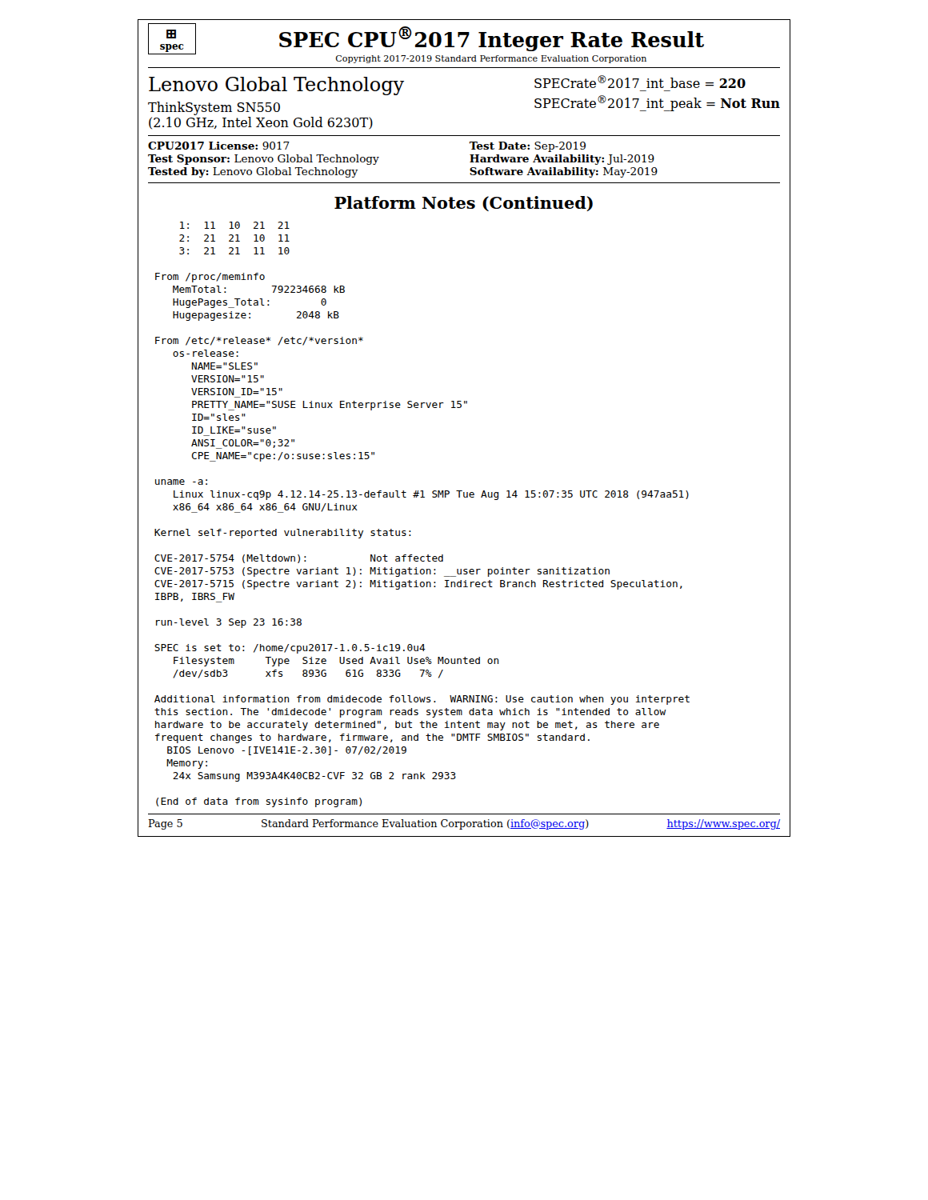⊞ spec
SPEC CPU®2017 Integer Rate Result
Copyright 2017-2019 Standard Performance Evaluation Corporation
Lenovo Global Technology
ThinkSystem SN550 (2.10 GHz, Intel Xeon Gold 6230T)
SPECrate®2017_int_base = 220
SPECrate®2017_int_peak = Not Run
CPU2017 License:
9017
Test Sponsor:
Lenovo Global Technology
Tested by:
Lenovo Global Technology
Test Date:
Sep-2019
Hardware Availability:
Jul-2019
Software Availability:
May-2019
Platform Notes (Continued)
     1:  11  10  21  21
     2:  21  21  10  11
     3:  21  21  11  10

 From /proc/meminfo
    MemTotal:       792234668 kB
    HugePages_Total:        0
    Hugepagesize:       2048 kB

 From /etc/*release* /etc/*version*
    os-release:
       NAME="SLES"
       VERSION="15"
       VERSION_ID="15"
       PRETTY_NAME="SUSE Linux Enterprise Server 15"
       ID="sles"
       ID_LIKE="suse"
       ANSI_COLOR="0;32"
       CPE_NAME="cpe:/o:suse:sles:15"

 uname -a:
    Linux linux-cq9p 4.12.14-25.13-default #1 SMP Tue Aug 14 15:07:35 UTC 2018 (947aa51)
    x86_64 x86_64 x86_64 GNU/Linux

 Kernel self-reported vulnerability status:

 CVE-2017-5754 (Meltdown):          Not affected
 CVE-2017-5753 (Spectre variant 1): Mitigation: __user pointer sanitization
 CVE-2017-5715 (Spectre variant 2): Mitigation: Indirect Branch Restricted Speculation,
 IBPB, IBRS_FW

 run-level 3 Sep 23 16:38

 SPEC is set to: /home/cpu2017-1.0.5-ic19.0u4
    Filesystem     Type  Size  Used Avail Use% Mounted on
    /dev/sdb3      xfs   893G   61G  833G   7% /

 Additional information from dmidecode follows.  WARNING: Use caution when you interpret
 this section. The 'dmidecode' program reads system data which is "intended to allow
 hardware to be accurately determined", but the intent may not be met, as there are
 frequent changes to hardware, firmware, and the "DMTF SMBIOS" standard.
   BIOS Lenovo -[IVE141E-2.30]- 07/02/2019
   Memory:
    24x Samsung M393A4K40CB2-CVF 32 GB 2 rank 2933

 (End of data from sysinfo program)
Page 5 Standard Performance Evaluation Corporation (info@spec.org) https://www.spec.org/